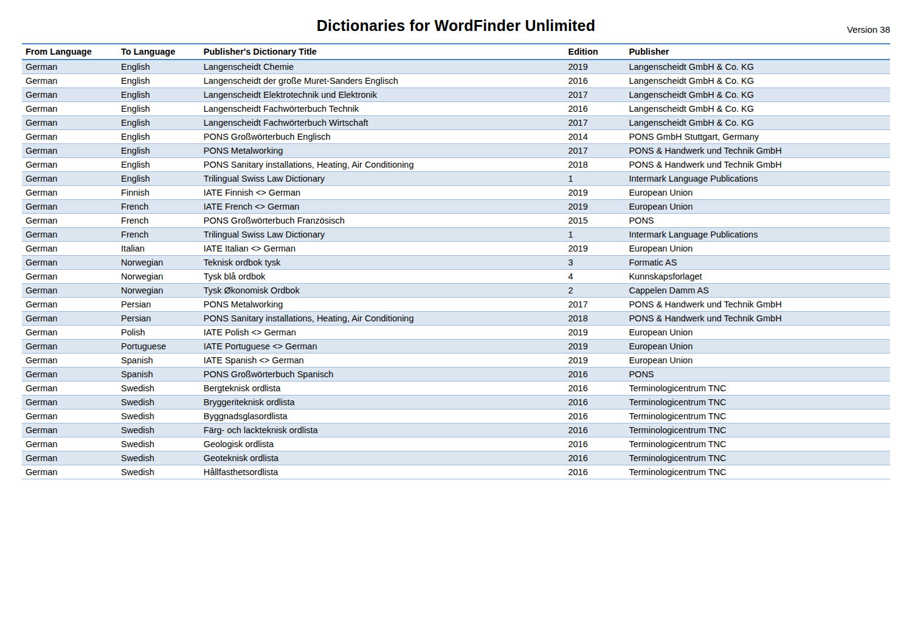Dictionaries for WordFinder Unlimited
Version 38
| From Language | To Language | Publisher's Dictionary Title | Edition | Publisher |
| --- | --- | --- | --- | --- |
| German | English | Langenscheidt Chemie | 2019 | Langenscheidt GmbH & Co. KG |
| German | English | Langenscheidt der große Muret-Sanders Englisch | 2016 | Langenscheidt GmbH & Co. KG |
| German | English | Langenscheidt Elektrotechnik und Elektronik | 2017 | Langenscheidt GmbH & Co. KG |
| German | English | Langenscheidt Fachwörterbuch Technik | 2016 | Langenscheidt GmbH & Co. KG |
| German | English | Langenscheidt Fachwörterbuch Wirtschaft | 2017 | Langenscheidt GmbH & Co. KG |
| German | English | PONS Großwörterbuch Englisch | 2014 | PONS GmbH Stuttgart, Germany |
| German | English | PONS Metalworking | 2017 | PONS & Handwerk und Technik GmbH |
| German | English | PONS Sanitary installations, Heating, Air Conditioning | 2018 | PONS & Handwerk und Technik GmbH |
| German | English | Trilingual Swiss Law Dictionary | 1 | Intermark Language Publications |
| German | Finnish | IATE Finnish <> German | 2019 | European Union |
| German | French | IATE French <> German | 2019 | European Union |
| German | French | PONS Großwörterbuch Französisch | 2015 | PONS |
| German | French | Trilingual Swiss Law Dictionary | 1 | Intermark Language Publications |
| German | Italian | IATE Italian <> German | 2019 | European Union |
| German | Norwegian | Teknisk ordbok tysk | 3 | Formatic AS |
| German | Norwegian | Tysk blå ordbok | 4 | Kunnskapsforlaget |
| German | Norwegian | Tysk Økonomisk Ordbok | 2 | Cappelen Damm AS |
| German | Persian | PONS Metalworking | 2017 | PONS & Handwerk und Technik GmbH |
| German | Persian | PONS Sanitary installations, Heating, Air Conditioning | 2018 | PONS & Handwerk und Technik GmbH |
| German | Polish | IATE Polish <> German | 2019 | European Union |
| German | Portuguese | IATE Portuguese <> German | 2019 | European Union |
| German | Spanish | IATE Spanish <> German | 2019 | European Union |
| German | Spanish | PONS Großwörterbuch Spanisch | 2016 | PONS |
| German | Swedish | Bergteknisk ordlista | 2016 | Terminologicentrum TNC |
| German | Swedish | Bryggeriteknisk ordlista | 2016 | Terminologicentrum TNC |
| German | Swedish | Byggnadsglasordlista | 2016 | Terminologicentrum TNC |
| German | Swedish | Färg- och lackteknisk ordlista | 2016 | Terminologicentrum TNC |
| German | Swedish | Geologisk ordlista | 2016 | Terminologicentrum TNC |
| German | Swedish | Geoteknisk ordlista | 2016 | Terminologicentrum TNC |
| German | Swedish | Hållfasthetsordlista | 2016 | Terminologicentrum TNC |